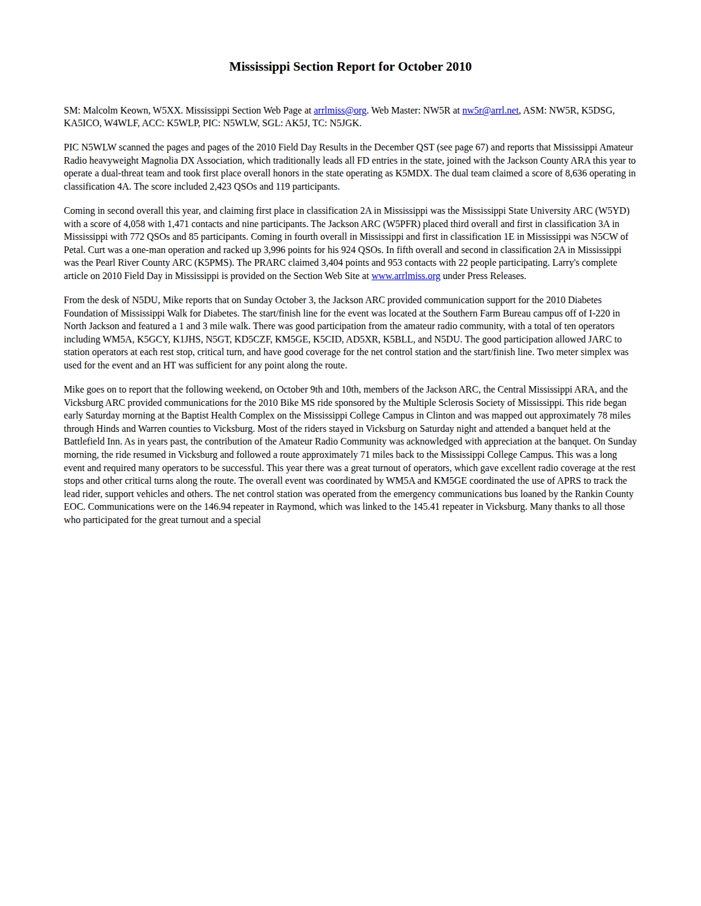Mississippi Section Report for October 2010
SM: Malcolm Keown, W5XX. Mississippi Section Web Page at arrlmiss@org. Web Master: NW5R at nw5r@arrl.net, ASM: NW5R, K5DSG, KA5ICO, W4WLF, ACC: K5WLP, PIC: N5WLW, SGL: AK5J, TC: N5JGK.
PIC N5WLW scanned the pages and pages of the 2010 Field Day Results in the December QST (see page 67) and reports that Mississippi Amateur Radio heavyweight Magnolia DX Association, which traditionally leads all FD entries in the state, joined with the Jackson County ARA this year to operate a dual-threat team and took first place overall honors in the state operating as K5MDX. The dual team claimed a score of 8,636 operating in classification 4A. The score included 2,423 QSOs and 119 participants.
Coming in second overall this year, and claiming first place in classification 2A in Mississippi was the Mississippi State University ARC (W5YD) with a score of 4,058 with 1,471 contacts and nine participants. The Jackson ARC (W5PFR) placed third overall and first in classification 3A in Mississippi with 772 QSOs and 85 participants. Coming in fourth overall in Mississippi and first in classification 1E in Mississippi was N5CW of Petal. Curt was a one-man operation and racked up 3,996 points for his 924 QSOs. In fifth overall and second in classification 2A in Mississippi was the Pearl River County ARC (K5PMS). The PRARC claimed 3,404 points and 953 contacts with 22 people participating. Larry's complete article on 2010 Field Day in Mississippi is provided on the Section Web Site at www.arrlmiss.org under Press Releases.
From the desk of N5DU, Mike reports that on Sunday October 3, the Jackson ARC provided communication support for the 2010 Diabetes Foundation of Mississippi Walk for Diabetes. The start/finish line for the event was located at the Southern Farm Bureau campus off of I-220 in North Jackson and featured a 1 and 3 mile walk. There was good participation from the amateur radio community, with a total of ten operators including WM5A, K5GCY, K1JHS, N5GT, KD5CZF, KM5GE, K5CID, AD5XR, K5BLL, and N5DU. The good participation allowed JARC to station operators at each rest stop, critical turn, and have good coverage for the net control station and the start/finish line. Two meter simplex was used for the event and an HT was sufficient for any point along the route.
Mike goes on to report that the following weekend, on October 9th and 10th, members of the Jackson ARC, the Central Mississippi ARA, and the Vicksburg ARC provided communications for the 2010 Bike MS ride sponsored by the Multiple Sclerosis Society of Mississippi. This ride began early Saturday morning at the Baptist Health Complex on the Mississippi College Campus in Clinton and was mapped out approximately 78 miles through Hinds and Warren counties to Vicksburg. Most of the riders stayed in Vicksburg on Saturday night and attended a banquet held at the Battlefield Inn. As in years past, the contribution of the Amateur Radio Community was acknowledged with appreciation at the banquet. On Sunday morning, the ride resumed in Vicksburg and followed a route approximately 71 miles back to the Mississippi College Campus. This was a long event and required many operators to be successful. This year there was a great turnout of operators, which gave excellent radio coverage at the rest stops and other critical turns along the route. The overall event was coordinated by WM5A and KM5GE coordinated the use of APRS to track the lead rider, support vehicles and others. The net control station was operated from the emergency communications bus loaned by the Rankin County EOC. Communications were on the 146.94 repeater in Raymond, which was linked to the 145.41 repeater in Vicksburg. Many thanks to all those who participated for the great turnout and a special